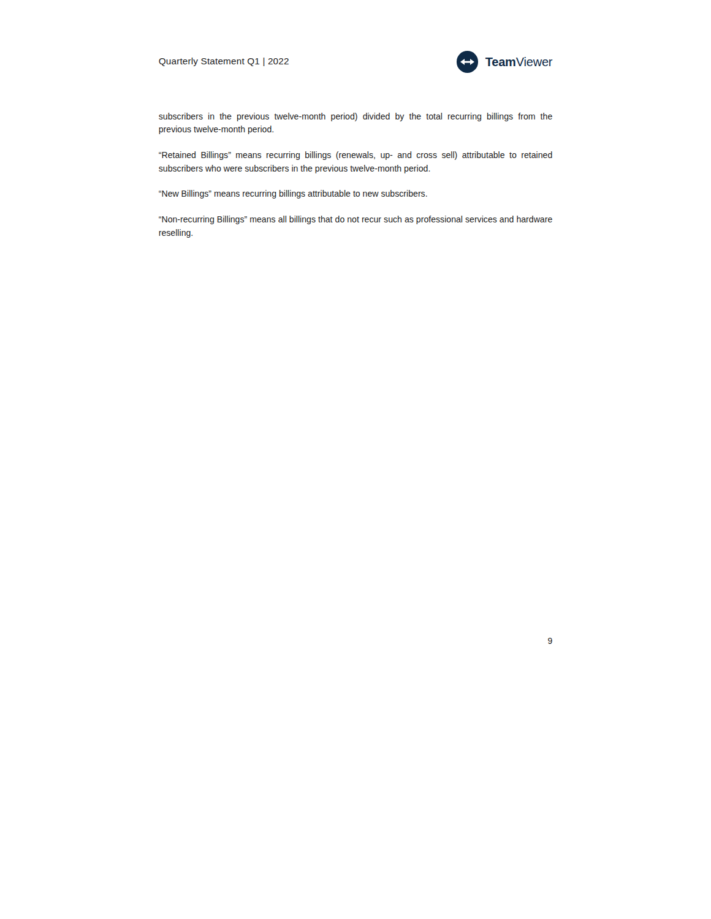Quarterly Statement Q1 | 2022
Team Viewer
subscribers in the previous twelve-month period) divided by the total recurring billings from the previous twelve-month period.
“Retained Billings” means recurring billings (renewals, up- and cross sell) attributable to retained subscribers who were subscribers in the previous twelve-month period.
“New Billings” means recurring billings attributable to new subscribers.
“Non-recurring Billings” means all billings that do not recur such as professional services and hardware reselling.
9